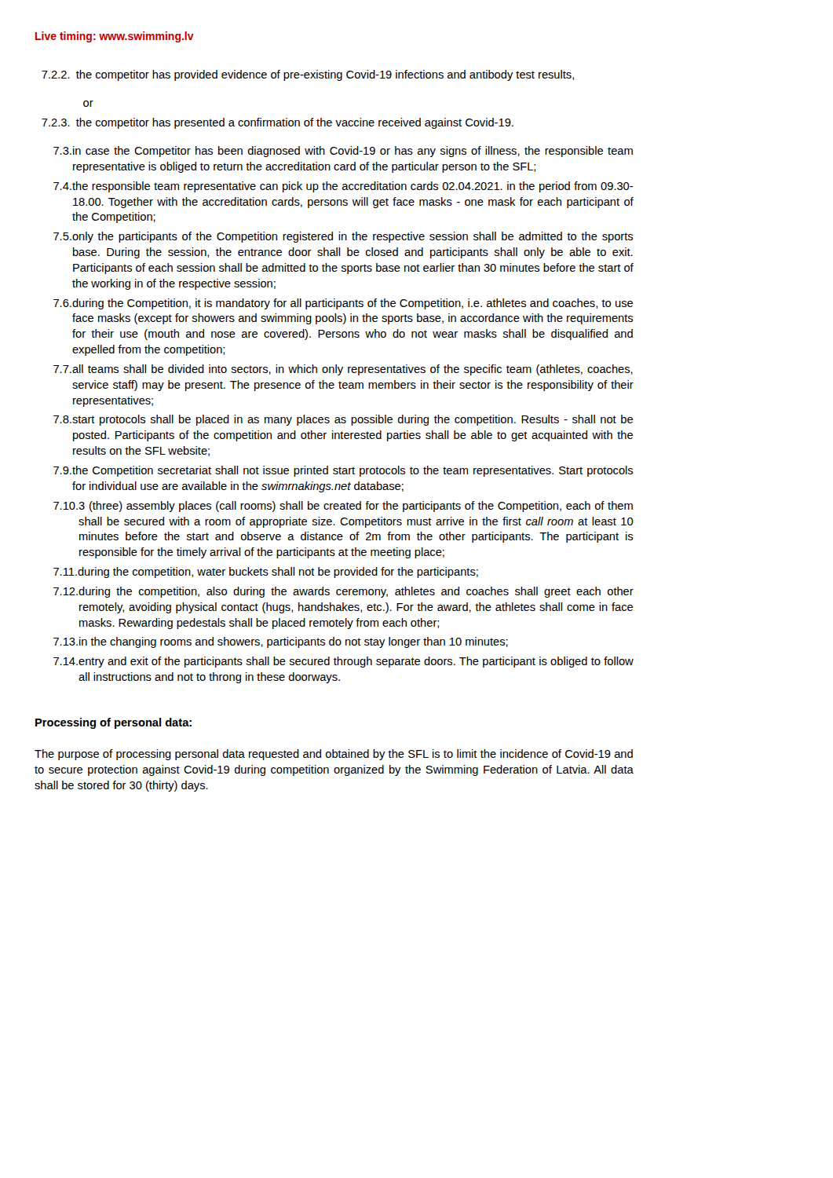Live timing: www.swimming.lv
7.2.2. the competitor has provided evidence of pre-existing Covid-19 infections and antibody test results,
or
7.2.3. the competitor has presented a confirmation of the vaccine received against Covid-19.
7.3. in case the Competitor has been diagnosed with Covid-19 or has any signs of illness, the responsible team representative is obliged to return the accreditation card of the particular person to the SFL;
7.4. the responsible team representative can pick up the accreditation cards 02.04.2021. in the period from 09.30-18.00. Together with the accreditation cards, persons will get face masks - one mask for each participant of the Competition;
7.5. only the participants of the Competition registered in the respective session shall be admitted to the sports base. During the session, the entrance door shall be closed and participants shall only be able to exit. Participants of each session shall be admitted to the sports base not earlier than 30 minutes before the start of the working in of the respective session;
7.6. during the Competition, it is mandatory for all participants of the Competition, i.e. athletes and coaches, to use face masks (except for showers and swimming pools) in the sports base, in accordance with the requirements for their use (mouth and nose are covered). Persons who do not wear masks shall be disqualified and expelled from the competition;
7.7. all teams shall be divided into sectors, in which only representatives of the specific team (athletes, coaches, service staff) may be present. The presence of the team members in their sector is the responsibility of their representatives;
7.8. start protocols shall be placed in as many places as possible during the competition. Results - shall not be posted. Participants of the competition and other interested parties shall be able to get acquainted with the results on the SFL website;
7.9. the Competition secretariat shall not issue printed start protocols to the team representatives. Start protocols for individual use are available in the swimrnakings.net database;
7.10. 3 (three) assembly places (call rooms) shall be created for the participants of the Competition, each of them shall be secured with a room of appropriate size. Competitors must arrive in the first call room at least 10 minutes before the start and observe a distance of 2m from the other participants. The participant is responsible for the timely arrival of the participants at the meeting place;
7.11. during the competition, water buckets shall not be provided for the participants;
7.12. during the competition, also during the awards ceremony, athletes and coaches shall greet each other remotely, avoiding physical contact (hugs, handshakes, etc.). For the award, the athletes shall come in face masks. Rewarding pedestals shall be placed remotely from each other;
7.13. in the changing rooms and showers, participants do not stay longer than 10 minutes;
7.14. entry and exit of the participants shall be secured through separate doors. The participant is obliged to follow all instructions and not to throng in these doorways.
Processing of personal data:
The purpose of processing personal data requested and obtained by the SFL is to limit the incidence of Covid-19 and to secure protection against Covid-19 during competition organized by the Swimming Federation of Latvia. All data shall be stored for 30 (thirty) days.